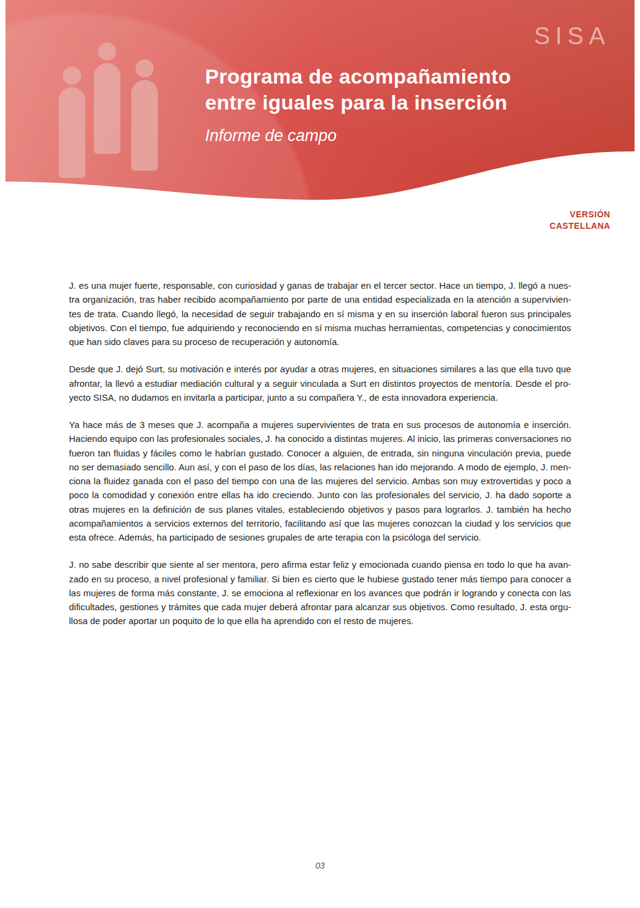SISA
Programa de acompañamiento
entre iguales para la inserción
Informe de campo
VERSIÓN
CASTELLANA
J. es una mujer fuerte, responsable, con curiosidad y ganas de trabajar en el tercer sector. Hace un tiempo, J. llegó a nuestra organización, tras haber recibido acompañamiento por parte de una entidad especializada en la atención a supervivientes de trata. Cuando llegó, la necesidad de seguir trabajando en sí misma y en su inserción laboral fueron sus principales objetivos. Con el tiempo, fue adquiriendo y reconociendo en sí misma muchas herramientas, competencias y conocimientos que han sido claves para su proceso de recuperación y autonomía.
Desde que J. dejó Surt, su motivación e interés por ayudar a otras mujeres, en situaciones similares a las que ella tuvo que afrontar, la llevó a estudiar mediación cultural y a seguir vinculada a Surt en distintos proyectos de mentoría. Desde el proyecto SISA, no dudamos en invitarla a participar, junto a su compañera Y., de esta innovadora experiencia.
Ya hace más de 3 meses que J. acompaña a mujeres supervivientes de trata en sus procesos de autonomía e inserción. Haciendo equipo con las profesionales sociales, J. ha conocido a distintas mujeres. Al inicio, las primeras conversaciones no fueron tan fluidas y fáciles como le habrían gustado. Conocer a alguien, de entrada, sin ninguna vinculación previa, puede no ser demasiado sencillo. Aun así, y con el paso de los días, las relaciones han ido mejorando. A modo de ejemplo, J. menciona la fluidez ganada con el paso del tiempo con una de las mujeres del servicio. Ambas son muy extrovertidas y poco a poco la comodidad y conexión entre ellas ha ido creciendo. Junto con las profesionales del servicio, J. ha dado soporte a otras mujeres en la definición de sus planes vitales, estableciendo objetivos y pasos para lograrlos. J. también ha hecho acompañamientos a servicios externos del territorio, facilitando así que las mujeres conozcan la ciudad y los servicios que esta ofrece. Además, ha participado de sesiones grupales de arte terapia con la psicóloga del servicio.
J. no sabe describir que siente al ser mentora, pero afirma estar feliz y emocionada cuando piensa en todo lo que ha avanzado en su proceso, a nivel profesional y familiar. Si bien es cierto que le hubiese gustado tener más tiempo para conocer a las mujeres de forma más constante, J. se emociona al reflexionar en los avances que podrán ir logrando y conecta con las dificultades, gestiones y trámites que cada mujer deberá afrontar para alcanzar sus objetivos. Como resultado, J. esta orgullosa de poder aportar un poquito de lo que ella ha aprendido con el resto de mujeres.
03